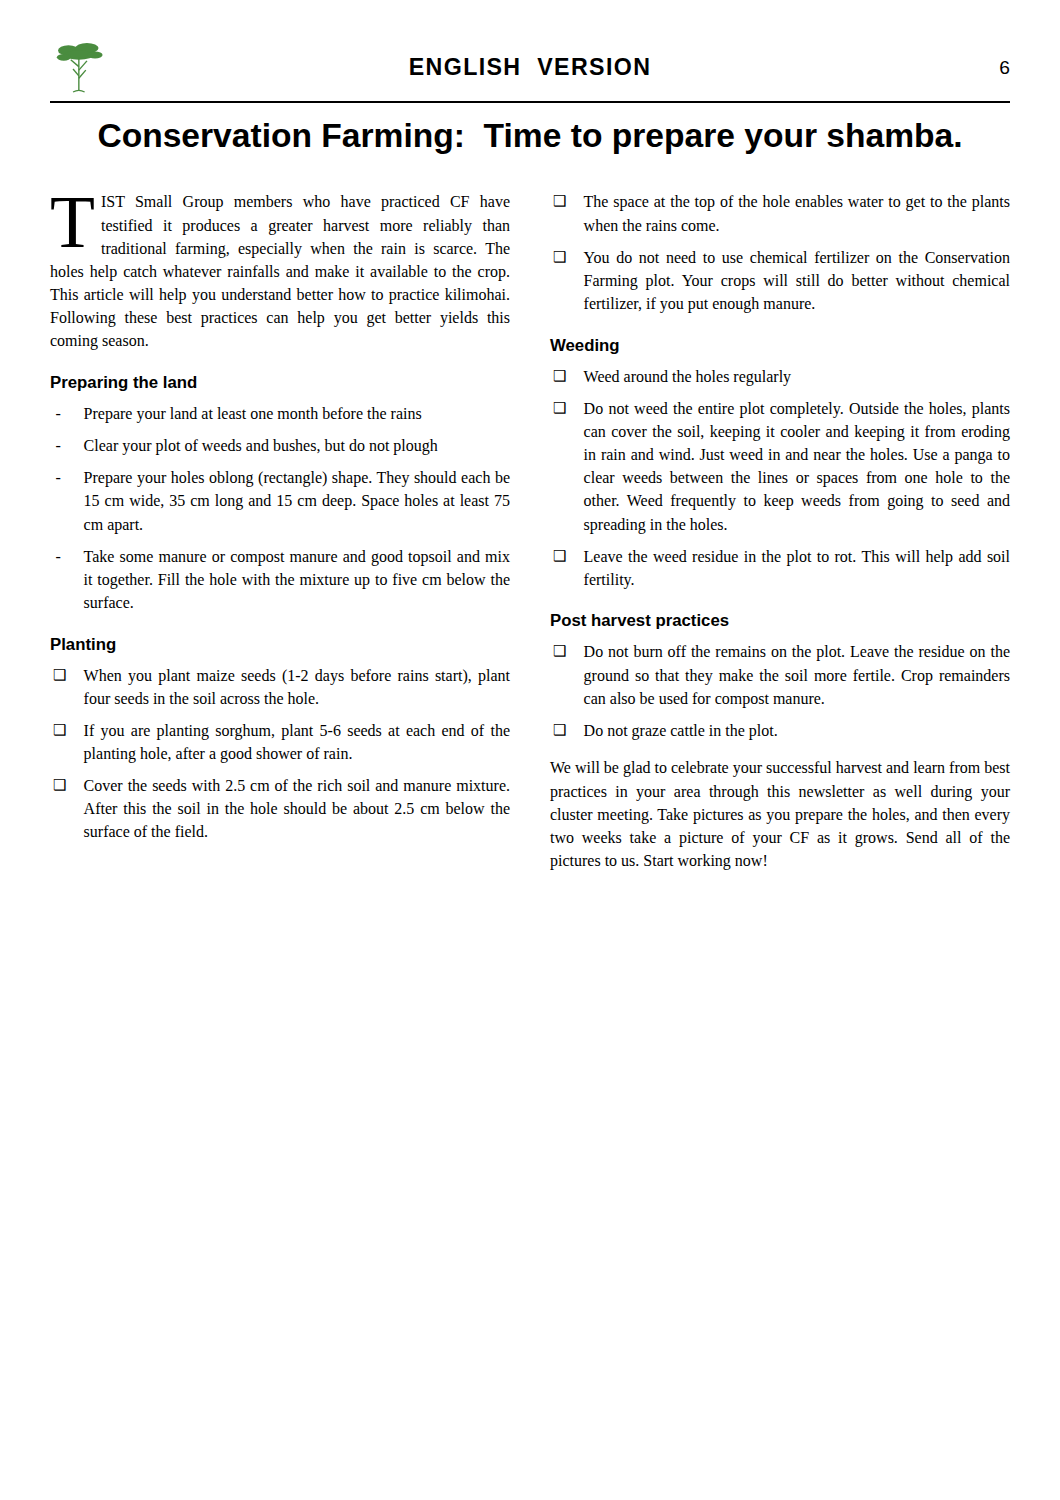ENGLISH VERSION
6
Conservation Farming: Time to prepare your shamba.
TIST Small Group members who have practiced CF have testified it produces a greater harvest more reliably than traditional farming, especially when the rain is scarce. The holes help catch whatever rainfalls and make it available to the crop. This article will help you understand better how to practice kilimohai. Following these best practices can help you get better yields this coming season.
Preparing the land
Prepare your land at least one month before the rains
Clear your plot of weeds and bushes, but do not plough
Prepare your holes oblong (rectangle) shape. They should each be 15 cm wide, 35 cm long and 15 cm deep. Space holes at least 75 cm apart.
Take some manure or compost manure and good topsoil and mix it together. Fill the hole with the mixture up to five cm below the surface.
Planting
When you plant maize seeds (1-2 days before rains start), plant four seeds in the soil across the hole.
If you are planting sorghum, plant 5-6 seeds at each end of the planting hole, after a good shower of rain.
Cover the seeds with 2.5 cm of the rich soil and manure mixture. After this the soil in the hole should be about 2.5 cm below the surface of the field.
The space at the top of the hole enables water to get to the plants when the rains come.
You do not need to use chemical fertilizer on the Conservation Farming plot. Your crops will still do better without chemical fertilizer, if you put enough manure.
Weeding
Weed around the holes regularly
Do not weed the entire plot completely. Outside the holes, plants can cover the soil, keeping it cooler and keeping it from eroding in rain and wind. Just weed in and near the holes. Use a panga to clear weeds between the lines or spaces from one hole to the other. Weed frequently to keep weeds from going to seed and spreading in the holes.
Leave the weed residue in the plot to rot. This will help add soil fertility.
Post harvest practices
Do not burn off the remains on the plot. Leave the residue on the ground so that they make the soil more fertile. Crop remainders can also be used for compost manure.
Do not graze cattle in the plot.
We will be glad to celebrate your successful harvest and learn from best practices in your area through this newsletter as well during your cluster meeting. Take pictures as you prepare the holes, and then every two weeks take a picture of your CF as it grows. Send all of the pictures to us. Start working now!